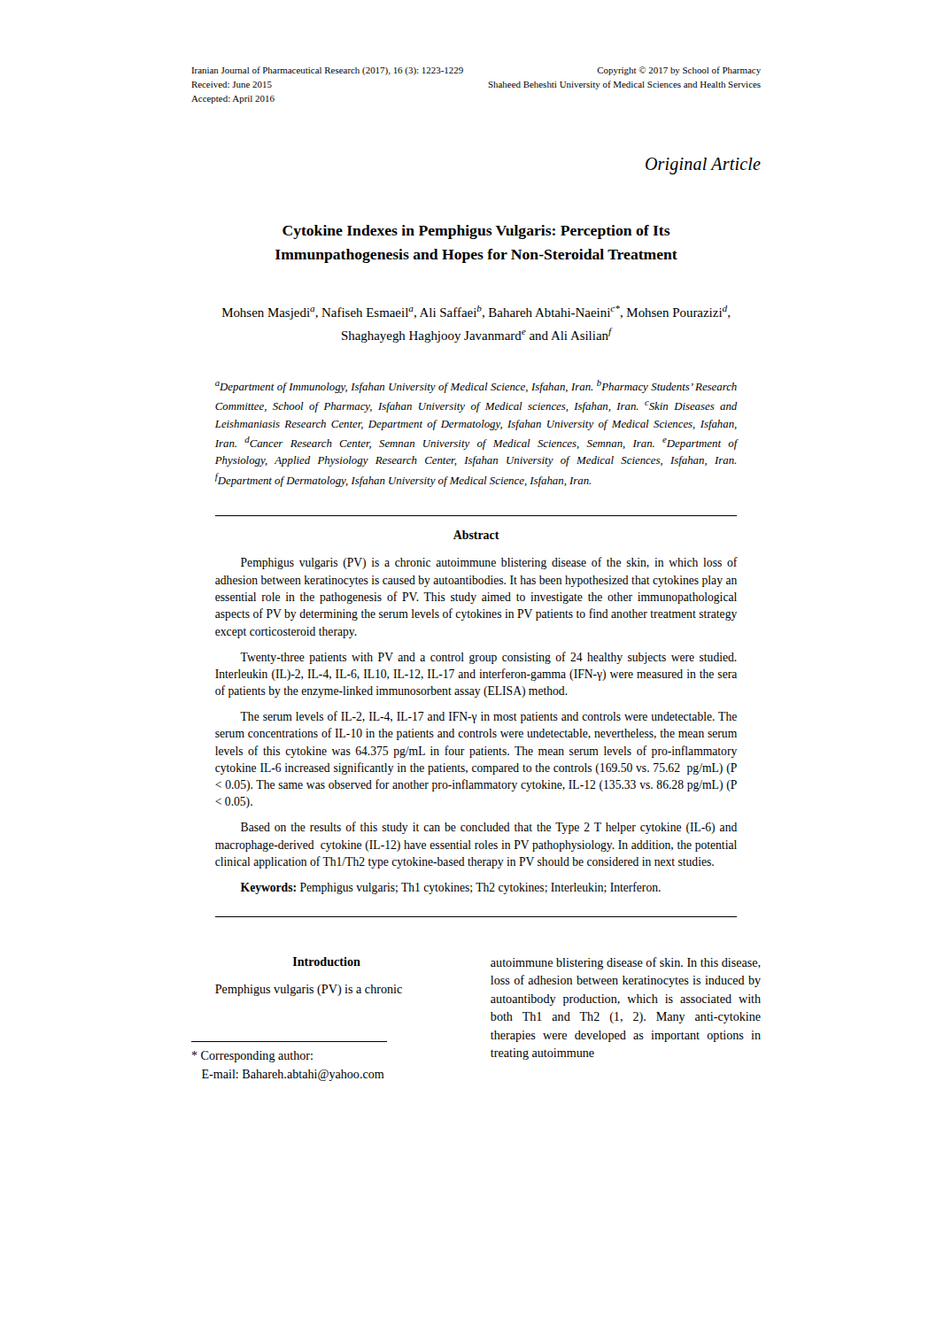Iranian Journal of Pharmaceutical Research (2017), 16 (3): 1223-1229
Received: June 2015
Accepted: April 2016
Copyright © 2017 by School of Pharmacy
Shaheed Beheshti University of Medical Sciences and Health Services
Original Article
Cytokine Indexes in Pemphigus Vulgaris: Perception of Its
Immunpathogenesis and Hopes for Non-Steroidal Treatment
Mohsen Masjedia, Nafiseh Esmaeila, Ali Saffaeib, Bahareh Abtahi-Naeinic*, Mohsen Pourazizid,
Shaghayegh Haghjooy Javanmarde and Ali Asilianf
aDepartment of Immunology, Isfahan University of Medical Science, Isfahan, Iran. bPharmacy Students’ Research Committee, School of Pharmacy, Isfahan University of Medical sciences, Isfahan, Iran. cSkin Diseases and Leishmaniasis Research Center, Department of Dermatology, Isfahan University of Medical Sciences, Isfahan, Iran. dCancer Research Center, Semnan University of Medical Sciences, Semnan, Iran. eDepartment of Physiology, Applied Physiology Research Center, Isfahan University of Medical Sciences, Isfahan, Iran. fDepartment of Dermatology, Isfahan University of Medical Science, Isfahan, Iran.
Abstract
Pemphigus vulgaris (PV) is a chronic autoimmune blistering disease of the skin, in which loss of adhesion between keratinocytes is caused by autoantibodies. It has been hypothesized that cytokines play an essential role in the pathogenesis of PV. This study aimed to investigate the other immunopathological aspects of PV by determining the serum levels of cytokines in PV patients to find another treatment strategy except corticosteroid therapy.
Twenty-three patients with PV and a control group consisting of 24 healthy subjects were studied. Interleukin (IL)-2, IL-4, IL-6, IL10, IL-12, IL-17 and interferon-gamma (IFN-γ) were measured in the sera of patients by the enzyme-linked immunosorbent assay (ELISA) method.
The serum levels of IL-2, IL-4, IL-17 and IFN-γ in most patients and controls were undetectable. The serum concentrations of IL-10 in the patients and controls were undetectable, nevertheless, the mean serum levels of this cytokine was 64.375 pg/mL in four patients. The mean serum levels of pro-inflammatory cytokine IL-6 increased significantly in the patients, compared to the controls (169.50 vs. 75.62 pg/mL) (P < 0.05). The same was observed for another pro-inflammatory cytokine, IL-12 (135.33 vs. 86.28 pg/mL) (P < 0.05).
Based on the results of this study it can be concluded that the Type 2 T helper cytokine (IL-6) and macrophage-derived cytokine (IL-12) have essential roles in PV pathophysiology. In addition, the potential clinical application of Th1/Th2 type cytokine-based therapy in PV should be considered in next studies.
Keywords: Pemphigus vulgaris; Th1 cytokines; Th2 cytokines; Interleukin; Interferon.
Introduction
Pemphigus vulgaris (PV) is a chronic
* Corresponding author:
E-mail: Bahareh.abtahi@yahoo.com
autoimmune blistering disease of skin. In this disease, loss of adhesion between keratinocytes is induced by autoantibody production, which is associated with both Th1 and Th2 (1, 2). Many anti-cytokine therapies were developed as important options in treating autoimmune